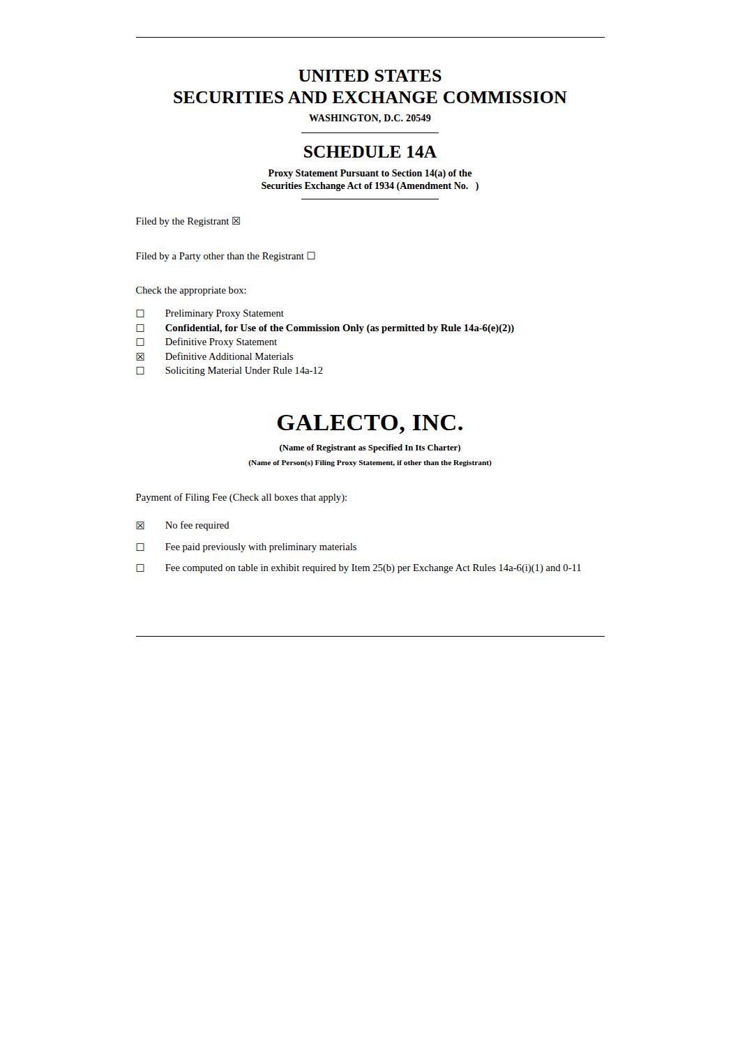UNITED STATES
SECURITIES AND EXCHANGE COMMISSION
WASHINGTON, D.C. 20549
SCHEDULE 14A
Proxy Statement Pursuant to Section 14(a) of the
Securities Exchange Act of 1934 (Amendment No. )
Filed by the Registrant ☒
Filed by a Party other than the Registrant ☐
Check the appropriate box:
| ☐ | Preliminary Proxy Statement |
| ☐ | Confidential, for Use of the Commission Only (as permitted by Rule 14a-6(e)(2)) |
| ☐ | Definitive Proxy Statement |
| ☒ | Definitive Additional Materials |
| ☐ | Soliciting Material Under Rule 14a-12 |
GALECTO, INC.
(Name of Registrant as Specified In Its Charter)
(Name of Person(s) Filing Proxy Statement, if other than the Registrant)
Payment of Filing Fee (Check all boxes that apply):
| ☒ | No fee required |
| ☐ | Fee paid previously with preliminary materials |
| ☐ | Fee computed on table in exhibit required by Item 25(b) per Exchange Act Rules 14a-6(i)(1) and 0-11 |